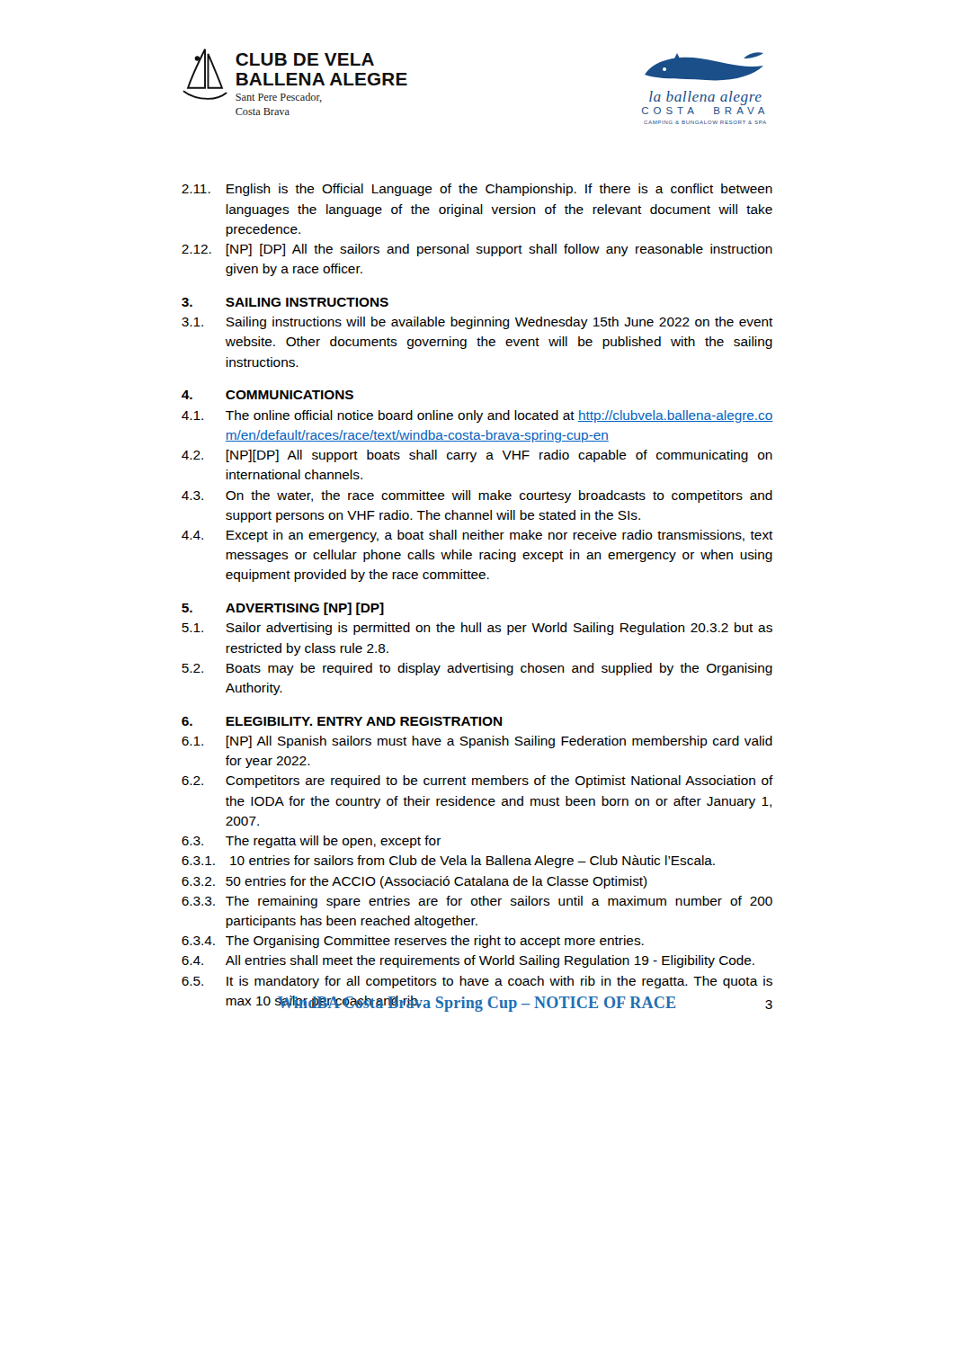CLUB DE VELA
BALLENA ALEGRE
Sant Pere Pescador,
Costa Brava
la ballena alegre
COSTA BRAVA
CAMPING & BUNGALOW RESORT & SPA
2.11.
English is the Official Language of the Championship. If there is a conflict between languages the language of the original version of the relevant document will take precedence.
2.12.
[NP] [DP] All the sailors and personal support shall follow any reasonable instruction given by a race officer.
3.
SAILING INSTRUCTIONS
3.1.
Sailing instructions will be available beginning Wednesday 15th June 2022 on the event website. Other documents governing the event will be published with the sailing instructions.
4.
COMMUNICATIONS
4.1.
The online official notice board online only and located at http://clubvela.ballena-alegre.com/en/default/races/race/text/windba-costa-brava-spring-cup-en
4.2.
[NP][DP] All support boats shall carry a VHF radio capable of communicating on international channels.
4.3.
On the water, the race committee will make courtesy broadcasts to competitors and support persons on VHF radio. The channel will be stated in the SIs.
4.4.
Except in an emergency, a boat shall neither make nor receive radio transmissions, text messages or cellular phone calls while racing except in an emergency or when using equipment provided by the race committee.
5.
ADVERTISING [NP] [DP]
5.1.
Sailor advertising is permitted on the hull as per World Sailing Regulation 20.3.2 but as restricted by class rule 2.8.
5.2.
Boats may be required to display advertising chosen and supplied by the Organising Authority.
6.
ELEGIBILITY. ENTRY AND REGISTRATION
6.1.
[NP] All Spanish sailors must have a Spanish Sailing Federation membership card valid for year 2022.
6.2.
Competitors are required to be current members of the Optimist National Association of the IODA for the country of their residence and must been born on or after January 1, 2007.
6.3.
The regatta will be open, except for
6.3.1.
10 entries for sailors from Club de Vela la Ballena Alegre – Club Nàutic l’Escala.
6.3.2.
50 entries for the ACCIO (Associació Catalana de la Classe Optimist)
6.3.3.
The remaining spare entries are for other sailors until a maximum number of 200 participants has been reached altogether.
6.3.4.
The Organising Committee reserves the right to accept more entries.
6.4.
All entries shall meet the requirements of World Sailing Regulation 19 - Eligibility Code.
6.5.
It is mandatory for all competitors to have a coach with rib in the regatta. The quota is max 10 sailor per coach and rib.
WindBA Costa Brava Spring Cup – NOTICE OF RACE
3